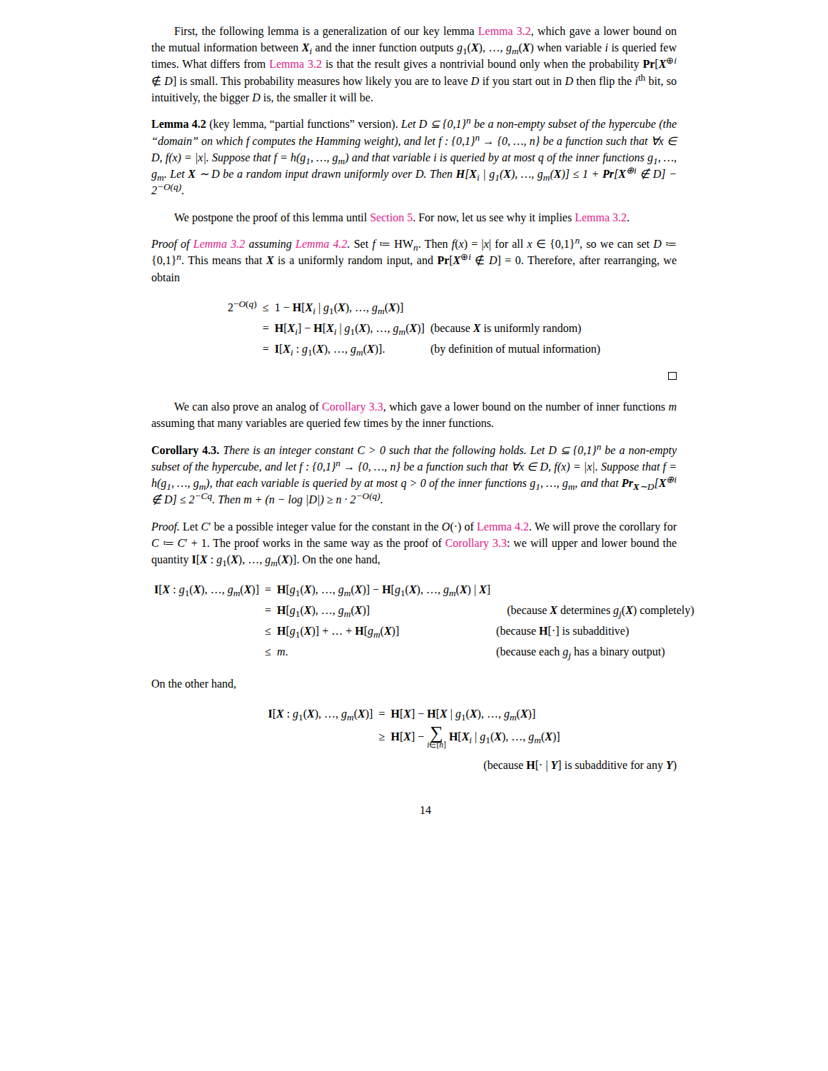First, the following lemma is a generalization of our key lemma Lemma 3.2, which gave a lower bound on the mutual information between Xi and the inner function outputs g1(X), …, gm(X) when variable i is queried few times. What differs from Lemma 3.2 is that the result gives a nontrivial bound only when the probability Pr[X⊕i ∉ D] is small. This probability measures how likely you are to leave D if you start out in D then flip the ith bit, so intuitively, the bigger D is, the smaller it will be.
Lemma 4.2 (key lemma, “partial functions” version). Let D ⊆ {0,1}n be a non-empty subset of the hypercube (the “domain” on which f computes the Hamming weight), and let f : {0,1}n → {0, …, n} be a function such that ∀x ∈ D, f(x) = |x|. Suppose that f = h(g1, …, gm) and that variable i is queried by at most q of the inner functions g1, …, gm. Let X ∼ D be a random input drawn uniformly over D. Then H[Xi | g1(X), …, gm(X)] ≤ 1 + Pr[X⊕i ∉ D] − 2−O(q).
We postpone the proof of this lemma until Section 5. For now, let us see why it implies Lemma 3.2.
Proof of Lemma 3.2 assuming Lemma 4.2. Set f ≔ HWn. Then f(x) = |x| for all x ∈ {0,1}n, so we can set D ≔ {0,1}n. This means that X is a uniformly random input, and Pr[X⊕i ∉ D] = 0. Therefore, after rearranging, we obtain
| 2 − O ( q ) | ≤ | 1 − H [ X i / g 1 ( X ), …, g m ( X )] | |
| | = | H [ X i ] − H [ X i / g 1 ( X ), …, g m ( X )] | (because X is uniformly random) |
| | = | I [ X i : g 1 ( X ), …, g m ( X )]. | (by definition of mutual information) |
We can also prove an analog of Corollary 3.3, which gave a lower bound on the number of inner functions m assuming that many variables are queried few times by the inner functions.
Corollary 4.3. There is an integer constant C > 0 such that the following holds. Let D ⊆ {0,1}n be a non-empty subset of the hypercube, and let f : {0,1}n → {0, …, n} be a function such that ∀x ∈ D, f(x) = |x|. Suppose that f = h(g1, …, gm), that each variable is queried by at most q > 0 of the inner functions g1, …, gm, and that PrX∼D[X⊕i ∉ D] ≤ 2−Cq. Then m + (n − log |D|) ≥ n · 2−O(q).
Proof. Let C′ be a possible integer value for the constant in the O(·) of Lemma 4.2. We will prove the corollary for C ≔ C′ + 1. The proof works in the same way as the proof of Corollary 3.3: we will upper and lower bound the quantity I[X : g1(X), …, gm(X)]. On the one hand,
| I [ X : g 1 ( X ), …, g m ( X )] | = | H [ g 1 ( X ), …, g m ( X )] − H [ g 1 ( X ), …, g m ( X ) / X ] | |
| | = | H [ g 1 ( X ), …, g m ( X )] | (because X determines g j ( X ) completely) |
| | ≤ | H [ g 1 ( X )] + … + H [ g m ( X )] | (because H [·] is subadditive) |
| | ≤ | m . | (because each g j has a binary output) |
On the other hand,
| I [ X : g 1 ( X ), …, g m ( X )] | = | H [ X ] − H [ X / g 1 ( X ), …, g m ( X )] |
| | ≥ | H [ X ] − ∑ i ∈[ n ] H [ X i / g 1 ( X ), …, g m ( X )] |
(because H[· | Y] is subadditive for any Y)
14